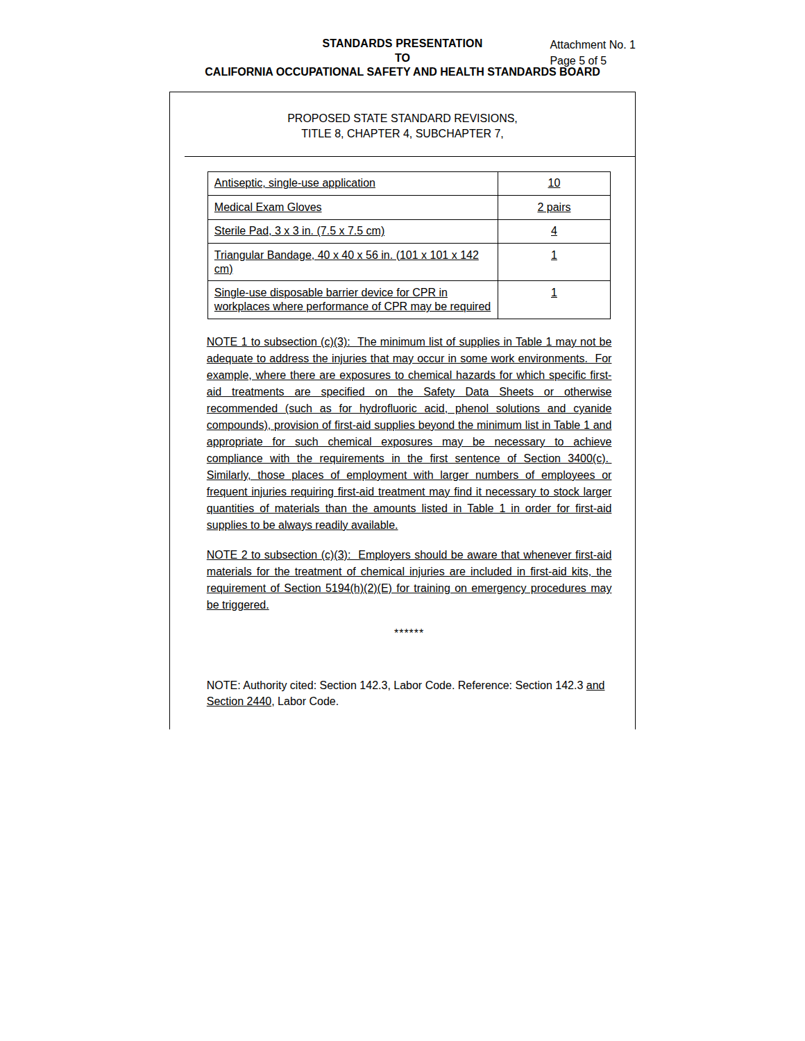STANDARDS PRESENTATION
TO
CALIFORNIA OCCUPATIONAL SAFETY AND HEALTH STANDARDS BOARD
Attachment No. 1
Page 5 of 5
PROPOSED STATE STANDARD REVISIONS,
TITLE 8, CHAPTER 4, SUBCHAPTER 7,
| Antiseptic, single-use application | 10 |
| Medical Exam Gloves | 2 pairs |
| Sterile Pad, 3 x 3 in. (7.5 x 7.5 cm) | 4 |
| Triangular Bandage, 40 x 40 x 56 in. (101 x 101 x 142 cm) | 1 |
| Single-use disposable barrier device for CPR in workplaces where performance of CPR may be required | 1 |
NOTE 1 to subsection (c)(3): The minimum list of supplies in Table 1 may not be adequate to address the injuries that may occur in some work environments. For example, where there are exposures to chemical hazards for which specific first-aid treatments are specified on the Safety Data Sheets or otherwise recommended (such as for hydrofluoric acid, phenol solutions and cyanide compounds), provision of first-aid supplies beyond the minimum list in Table 1 and appropriate for such chemical exposures may be necessary to achieve compliance with the requirements in the first sentence of Section 3400(c). Similarly, those places of employment with larger numbers of employees or frequent injuries requiring first-aid treatment may find it necessary to stock larger quantities of materials than the amounts listed in Table 1 in order for first-aid supplies to be always readily available.
NOTE 2 to subsection (c)(3): Employers should be aware that whenever first-aid materials for the treatment of chemical injuries are included in first-aid kits, the requirement of Section 5194(h)(2)(E) for training on emergency procedures may be triggered.
******
NOTE: Authority cited: Section 142.3, Labor Code. Reference: Section 142.3 and Section 2440, Labor Code.